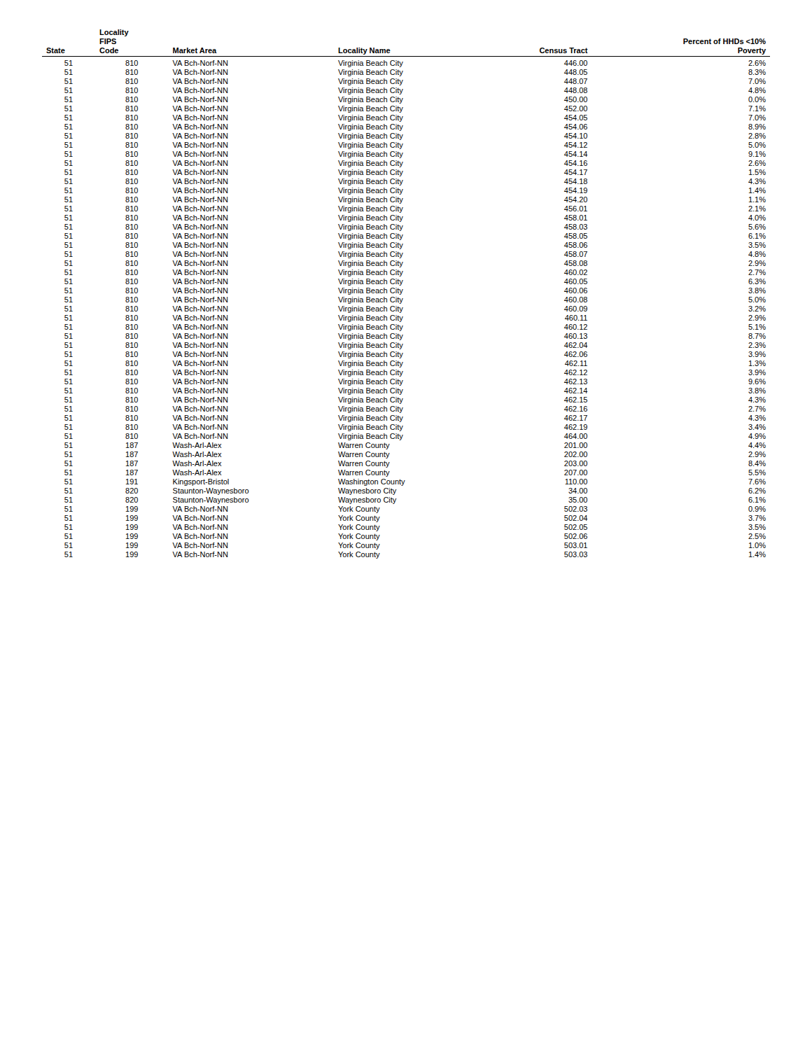| | Locality | | | | |
| --- | --- | --- | --- | --- | --- |
| | FIPS | | | | Percent of HHDs <10% |
| State | Code | Market Area | Locality Name | Census Tract | Poverty |
| 51 | 810 | VA Bch-Norf-NN | Virginia Beach City | 446.00 | 2.6% |
| 51 | 810 | VA Bch-Norf-NN | Virginia Beach City | 448.05 | 8.3% |
| 51 | 810 | VA Bch-Norf-NN | Virginia Beach City | 448.07 | 7.0% |
| 51 | 810 | VA Bch-Norf-NN | Virginia Beach City | 448.08 | 4.8% |
| 51 | 810 | VA Bch-Norf-NN | Virginia Beach City | 450.00 | 0.0% |
| 51 | 810 | VA Bch-Norf-NN | Virginia Beach City | 452.00 | 7.1% |
| 51 | 810 | VA Bch-Norf-NN | Virginia Beach City | 454.05 | 7.0% |
| 51 | 810 | VA Bch-Norf-NN | Virginia Beach City | 454.06 | 8.9% |
| 51 | 810 | VA Bch-Norf-NN | Virginia Beach City | 454.10 | 2.8% |
| 51 | 810 | VA Bch-Norf-NN | Virginia Beach City | 454.12 | 5.0% |
| 51 | 810 | VA Bch-Norf-NN | Virginia Beach City | 454.14 | 9.1% |
| 51 | 810 | VA Bch-Norf-NN | Virginia Beach City | 454.16 | 2.6% |
| 51 | 810 | VA Bch-Norf-NN | Virginia Beach City | 454.17 | 1.5% |
| 51 | 810 | VA Bch-Norf-NN | Virginia Beach City | 454.18 | 4.3% |
| 51 | 810 | VA Bch-Norf-NN | Virginia Beach City | 454.19 | 1.4% |
| 51 | 810 | VA Bch-Norf-NN | Virginia Beach City | 454.20 | 1.1% |
| 51 | 810 | VA Bch-Norf-NN | Virginia Beach City | 456.01 | 2.1% |
| 51 | 810 | VA Bch-Norf-NN | Virginia Beach City | 458.01 | 4.0% |
| 51 | 810 | VA Bch-Norf-NN | Virginia Beach City | 458.03 | 5.6% |
| 51 | 810 | VA Bch-Norf-NN | Virginia Beach City | 458.05 | 6.1% |
| 51 | 810 | VA Bch-Norf-NN | Virginia Beach City | 458.06 | 3.5% |
| 51 | 810 | VA Bch-Norf-NN | Virginia Beach City | 458.07 | 4.8% |
| 51 | 810 | VA Bch-Norf-NN | Virginia Beach City | 458.08 | 2.9% |
| 51 | 810 | VA Bch-Norf-NN | Virginia Beach City | 460.02 | 2.7% |
| 51 | 810 | VA Bch-Norf-NN | Virginia Beach City | 460.05 | 6.3% |
| 51 | 810 | VA Bch-Norf-NN | Virginia Beach City | 460.06 | 3.8% |
| 51 | 810 | VA Bch-Norf-NN | Virginia Beach City | 460.08 | 5.0% |
| 51 | 810 | VA Bch-Norf-NN | Virginia Beach City | 460.09 | 3.2% |
| 51 | 810 | VA Bch-Norf-NN | Virginia Beach City | 460.11 | 2.9% |
| 51 | 810 | VA Bch-Norf-NN | Virginia Beach City | 460.12 | 5.1% |
| 51 | 810 | VA Bch-Norf-NN | Virginia Beach City | 460.13 | 8.7% |
| 51 | 810 | VA Bch-Norf-NN | Virginia Beach City | 462.04 | 2.3% |
| 51 | 810 | VA Bch-Norf-NN | Virginia Beach City | 462.06 | 3.9% |
| 51 | 810 | VA Bch-Norf-NN | Virginia Beach City | 462.11 | 1.3% |
| 51 | 810 | VA Bch-Norf-NN | Virginia Beach City | 462.12 | 3.9% |
| 51 | 810 | VA Bch-Norf-NN | Virginia Beach City | 462.13 | 9.6% |
| 51 | 810 | VA Bch-Norf-NN | Virginia Beach City | 462.14 | 3.8% |
| 51 | 810 | VA Bch-Norf-NN | Virginia Beach City | 462.15 | 4.3% |
| 51 | 810 | VA Bch-Norf-NN | Virginia Beach City | 462.16 | 2.7% |
| 51 | 810 | VA Bch-Norf-NN | Virginia Beach City | 462.17 | 4.3% |
| 51 | 810 | VA Bch-Norf-NN | Virginia Beach City | 462.19 | 3.4% |
| 51 | 810 | VA Bch-Norf-NN | Virginia Beach City | 464.00 | 4.9% |
| 51 | 187 | Wash-Arl-Alex | Warren County | 201.00 | 4.4% |
| 51 | 187 | Wash-Arl-Alex | Warren County | 202.00 | 2.9% |
| 51 | 187 | Wash-Arl-Alex | Warren County | 203.00 | 8.4% |
| 51 | 187 | Wash-Arl-Alex | Warren County | 207.00 | 5.5% |
| 51 | 191 | Kingsport-Bristol | Washington County | 110.00 | 7.6% |
| 51 | 820 | Staunton-Waynesboro | Waynesboro City | 34.00 | 6.2% |
| 51 | 820 | Staunton-Waynesboro | Waynesboro City | 35.00 | 6.1% |
| 51 | 199 | VA Bch-Norf-NN | York County | 502.03 | 0.9% |
| 51 | 199 | VA Bch-Norf-NN | York County | 502.04 | 3.7% |
| 51 | 199 | VA Bch-Norf-NN | York County | 502.05 | 3.5% |
| 51 | 199 | VA Bch-Norf-NN | York County | 502.06 | 2.5% |
| 51 | 199 | VA Bch-Norf-NN | York County | 503.01 | 1.0% |
| 51 | 199 | VA Bch-Norf-NN | York County | 503.03 | 1.4% |